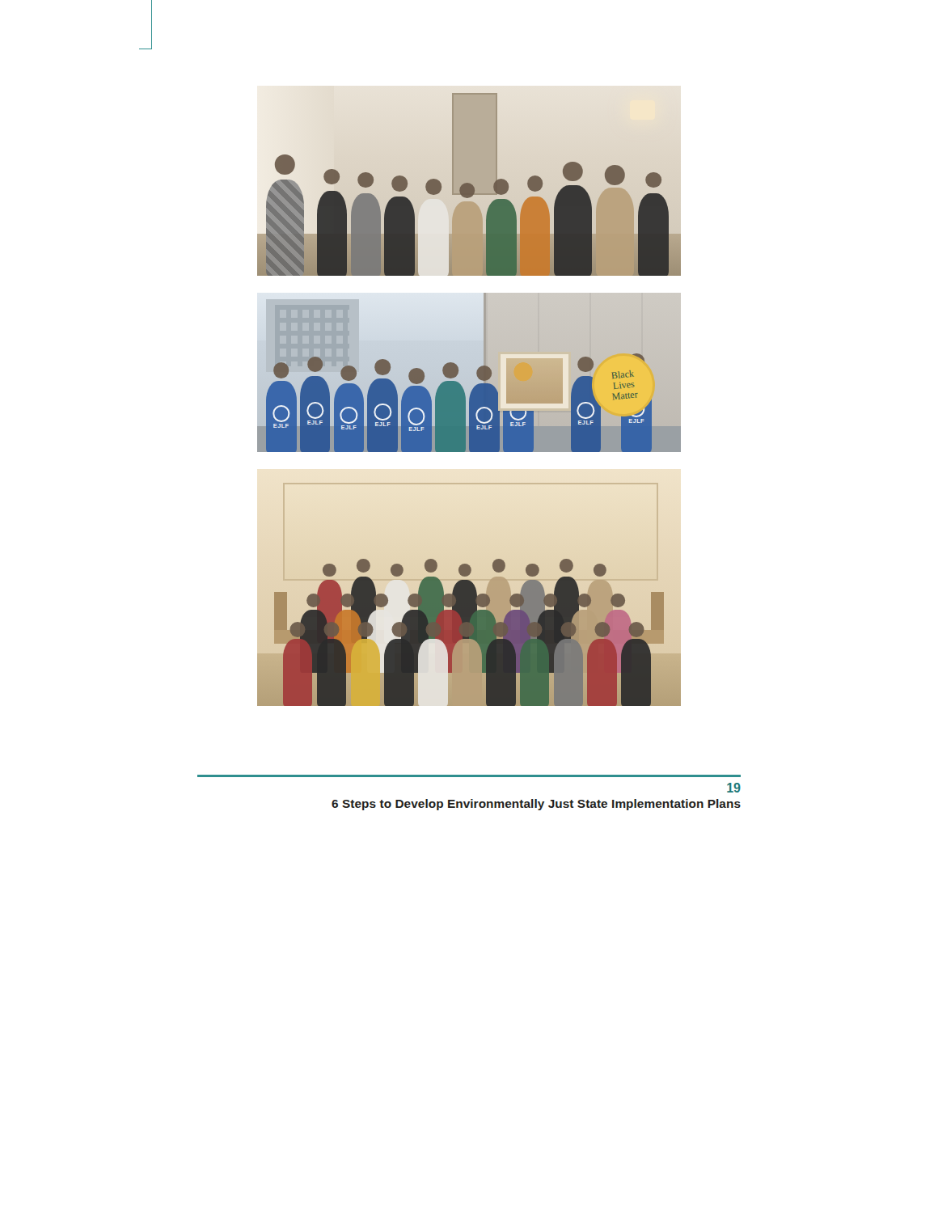Black
Lives
Matter
19
6 Steps to Develop Environmentally Just State Implementation Plans